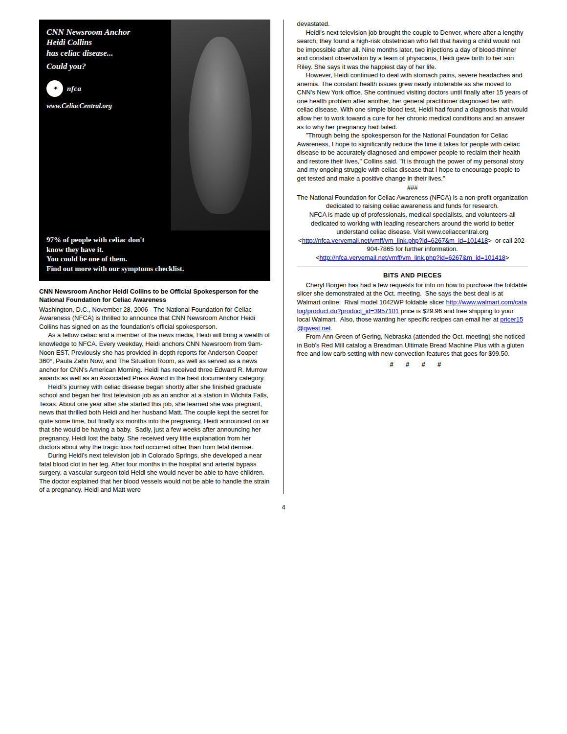CNN Newsroom Anchor Heidi Collins has celiac disease... Could you?
✦
nfca
www.CeliacCentral.org
97% of people with celiac don't know they have it. You could be one of them. Find out more with our symptoms checklist.
CNN Newsroom Anchor Heidi Collins to be Official Spokesperson for the
National Foundation for Celiac Awareness
Washington, D.C., November 28, 2006 - The National Foundation for Celiac Awareness (NFCA) is thrilled to announce that CNN Newsroom Anchor Heidi Collins has signed on as the foundation's official spokesperson.
As a fellow celiac and a member of the news media, Heidi will bring a wealth of knowledge to NFCA. Every weekday, Heidi anchors CNN Newsroom from 9am-Noon EST. Previously she has provided in-depth reports for Anderson Cooper 360°, Paula Zahn Now, and The Situation Room, as well as served as a news anchor for CNN's American Morning. Heidi has received three Edward R. Murrow awards as well as an Associated Press Award in the best documentary category.
Heidi's journey with celiac disease began shortly after she finished graduate school and began her first television job as an anchor at a station in Wichita Falls, Texas. About one year after she started this job, she learned she was pregnant, news that thrilled both Heidi and her husband Matt. The couple kept the secret for quite some time, but finally six months into the pregnancy, Heidi announced on air that she would be having a baby. Sadly, just a few weeks after announcing her pregnancy, Heidi lost the baby. She received very little explanation from her doctors about why the tragic loss had occurred other than from fetal demise.
During Heidi's next television job in Colorado Springs, she developed a near fatal blood clot in her leg. After four months in the hospital and arterial bypass surgery, a vascular surgeon told Heidi she would never be able to have children. The doctor explained that her blood vessels would not be able to handle the strain of a pregnancy. Heidi and Matt were
devastated.
Heidi's next television job brought the couple to Denver, where after a lengthy search, they found a high-risk obstetrician who felt that having a child would not be impossible after all. Nine months later, two injections a day of blood-thinner and constant observation by a team of physicians, Heidi gave birth to her son Riley. She says it was the happiest day of her life.
However, Heidi continued to deal with stomach pains, severe headaches and anemia. The constant health issues grew nearly intolerable as she moved to CNN's New York office. She continued visiting doctors until finally after 15 years of one health problem after another, her general practitioner diagnosed her with celiac disease. With one simple blood test, Heidi had found a diagnosis that would allow her to work toward a cure for her chronic medical conditions and an answer as to why her pregnancy had failed.
"Through being the spokesperson for the National Foundation for Celiac Awareness, I hope to significantly reduce the time it takes for people with celiac disease to be accurately diagnosed and empower people to reclaim their health and restore their lives," Collins said. "It is through the power of my personal story and my ongoing struggle with celiac disease that I hope to encourage people to get tested and make a positive change in their lives."
###
The National Foundation for Celiac Awareness (NFCA) is a non-profit organization dedicated to raising celiac awareness and funds for research.
NFCA is made up of professionals, medical specialists, and volunteers-all dedicated to working with leading researchers around the world to better understand celiac disease. Visit www.celiaccentral.org
<http://nfca.vervemail.net/vmff/vm_link.php?id=6267&m_id=101418> or call 202-904-7865 for further information.
<http://nfca.vervemail.net/vmff/vm_link.php?id=6267&m_id=101418>
BITS AND PIECES
Cheryl Borgen has had a few requests for info on how to purchase the foldable slicer she demonstrated at the Oct. meeting. She says the best deal is at Walmart online: Rival model 1042WP foldable slicer http://www.walmart.com/catalog/product.do?product_id=3957101 price is $29.96 and free shipping to your local Walmart. Also, those wanting her specific recipes can email her at pricer15@qwest.net.
From Ann Green of Gering, Nebraska (attended the Oct. meeting) she noticed in Bob’s Red Mill catalog a Breadman Ultimate Bread Machine Plus with a gluten free and low carb setting with new convection features that goes for $99.50.
# # # #
4